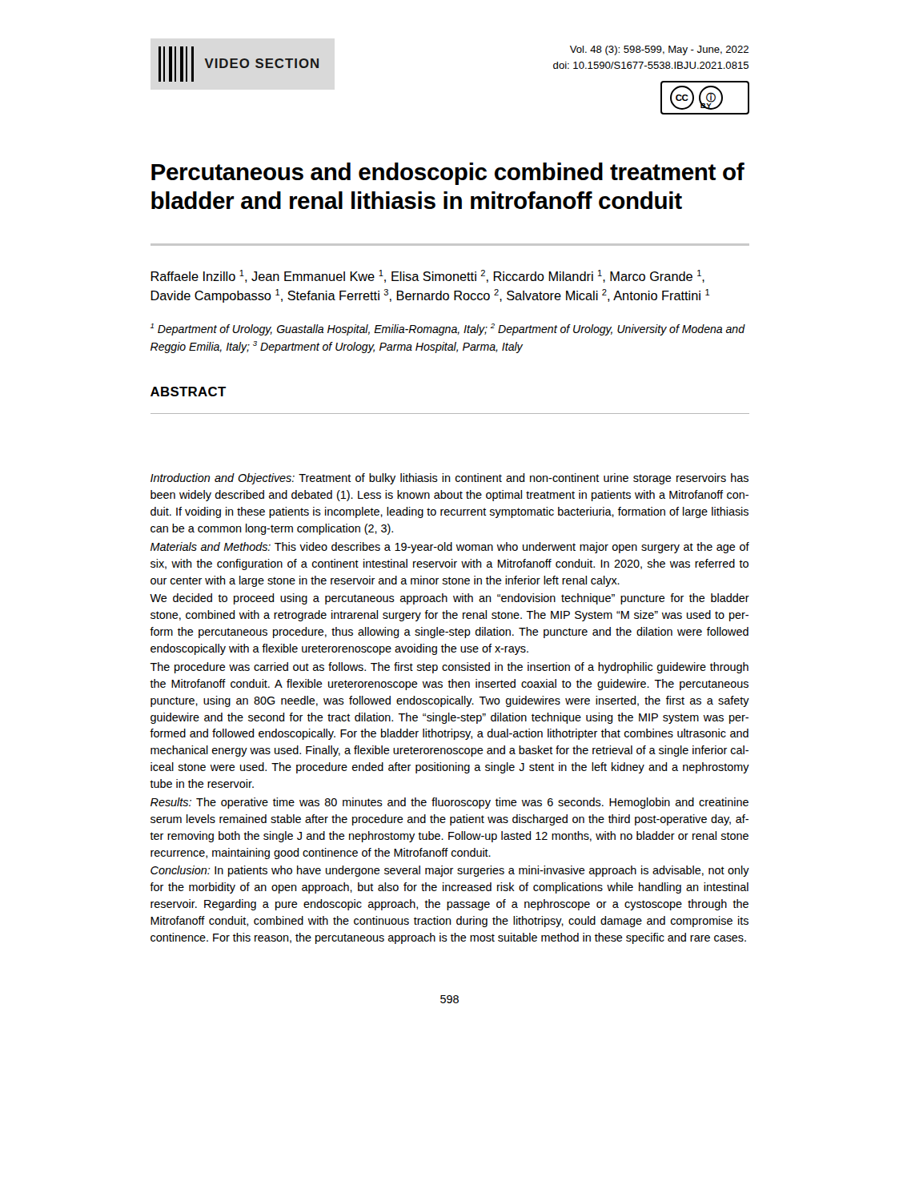VIDEO SECTION
Vol. 48 (3): 598-599, May - June, 2022
doi: 10.1590/S1677-5538.IBJU.2021.0815
CC ⓘ BY
Percutaneous and endoscopic combined treatment of bladder and renal lithiasis in mitrofanoff conduit
Raffaele Inzillo 1, Jean Emmanuel Kwe 1, Elisa Simonetti 2, Riccardo Milandri 1, Marco Grande 1, Davide Campobasso 1, Stefania Ferretti 3, Bernardo Rocco 2, Salvatore Micali 2, Antonio Frattini 1
1 Department of Urology, Guastalla Hospital, Emilia-Romagna, Italy; 2 Department of Urology, University of Modena and Reggio Emilia, Italy; 3 Department of Urology, Parma Hospital, Parma, Italy
ABSTRACT
Introduction and Objectives: Treatment of bulky lithiasis in continent and non-continent urine storage reservoirs has been widely described and debated (1). Less is known about the optimal treatment in patients with a Mitrofanoff conduit. If voiding in these patients is incomplete, leading to recurrent symptomatic bacteriuria, formation of large lithiasis can be a common long-term complication (2, 3).
Materials and Methods: This video describes a 19-year-old woman who underwent major open surgery at the age of six, with the configuration of a continent intestinal reservoir with a Mitrofanoff conduit. In 2020, she was referred to our center with a large stone in the reservoir and a minor stone in the inferior left renal calyx.
We decided to proceed using a percutaneous approach with an “endovision technique” puncture for the bladder stone, combined with a retrograde intrarenal surgery for the renal stone. The MIP System “M size” was used to perform the percutaneous procedure, thus allowing a single-step dilation. The puncture and the dilation were followed endoscopically with a flexible ureterorenoscope avoiding the use of x-rays.
The procedure was carried out as follows. The first step consisted in the insertion of a hydrophilic guidewire through the Mitrofanoff conduit. A flexible ureterorenoscope was then inserted coaxial to the guidewire. The percutaneous puncture, using an 80G needle, was followed endoscopically. Two guidewires were inserted, the first as a safety guidewire and the second for the tract dilation. The “single-step” dilation technique using the MIP system was performed and followed endoscopically. For the bladder lithotripsy, a dual-action lithotripter that combines ultrasonic and mechanical energy was used. Finally, a flexible ureterorenoscope and a basket for the retrieval of a single inferior caliceal stone were used. The procedure ended after positioning a single J stent in the left kidney and a nephrostomy tube in the reservoir.
Results: The operative time was 80 minutes and the fluoroscopy time was 6 seconds. Hemoglobin and creatinine serum levels remained stable after the procedure and the patient was discharged on the third post-operative day, after removing both the single J and the nephrostomy tube. Follow-up lasted 12 months, with no bladder or renal stone recurrence, maintaining good continence of the Mitrofanoff conduit.
Conclusion: In patients who have undergone several major surgeries a mini-invasive approach is advisable, not only for the morbidity of an open approach, but also for the increased risk of complications while handling an intestinal reservoir. Regarding a pure endoscopic approach, the passage of a nephroscope or a cystoscope through the Mitrofanoff conduit, combined with the continuous traction during the lithotripsy, could damage and compromise its continence. For this reason, the percutaneous approach is the most suitable method in these specific and rare cases.
598